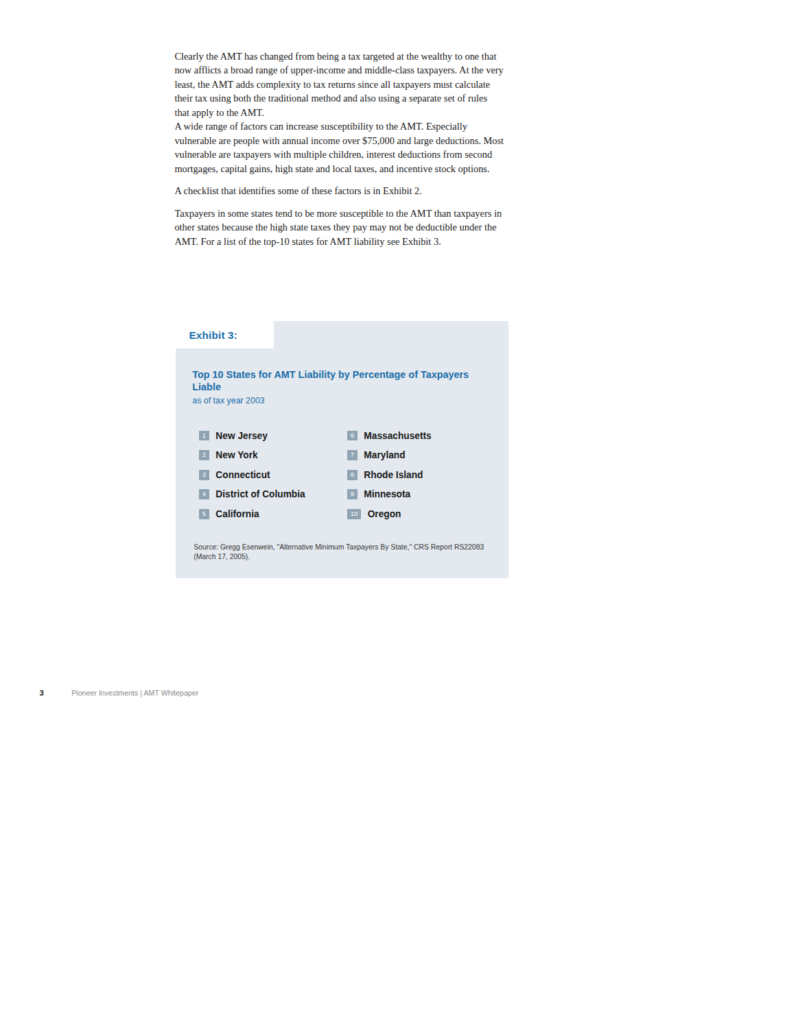Clearly the AMT has changed from being a tax targeted at the wealthy to one that now afflicts a broad range of upper-income and middle-class taxpayers. At the very least, the AMT adds complexity to tax returns since all taxpayers must calculate their tax using both the traditional method and also using a separate set of rules that apply to the AMT.
A wide range of factors can increase susceptibility to the AMT. Especially vulnerable are people with annual income over $75,000 and large deductions. Most vulnerable are taxpayers with multiple children, interest deductions from second mortgages, capital gains, high state and local taxes, and incentive stock options.
A checklist that identifies some of these factors is in Exhibit 2.
Taxpayers in some states tend to be more susceptible to the AMT than taxpayers in other states because the high state taxes they pay may not be deductible under the AMT. For a list of the top-10 states for AMT liability see Exhibit 3.
Exhibit 3:
Top 10 States for AMT Liability by Percentage of Taxpayers Liable
as of tax year 2003
| 1 New Jersey | 6 Massachusetts |
| 2 New York | 7 Maryland |
| 3 Connecticut | 8 Rhode Island |
| 4 District of Columbia | 9 Minnesota |
| 5 California | 10 Oregon |
Source: Gregg Esenwein, "Alternative Minimum Taxpayers By State," CRS Report RS22083
(March 17, 2005).
3 Pioneer Investments | AMT Whitepaper